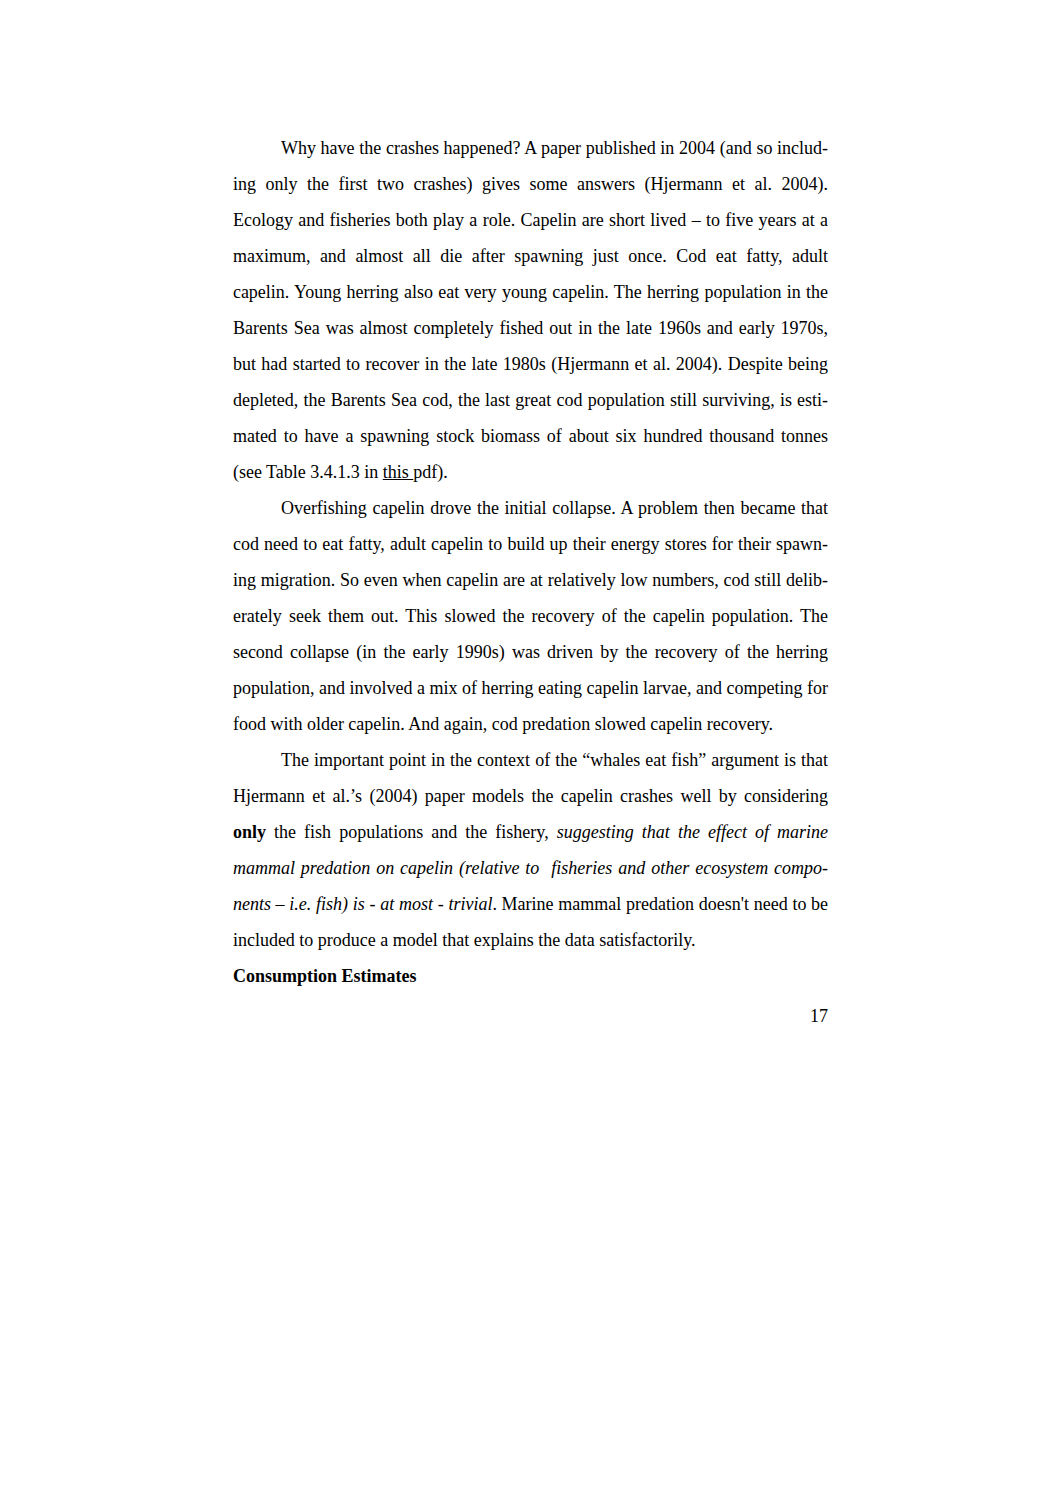Why have the crashes happened? A paper published in 2004 (and so including only the first two crashes) gives some answers (Hjermann et al. 2004). Ecology and fisheries both play a role. Capelin are short lived – to five years at a maximum, and almost all die after spawning just once. Cod eat fatty, adult capelin. Young herring also eat very young capelin. The herring population in the Barents Sea was almost completely fished out in the late 1960s and early 1970s, but had started to recover in the late 1980s (Hjermann et al. 2004). Despite being depleted, the Barents Sea cod, the last great cod population still surviving, is estimated to have a spawning stock biomass of about six hundred thousand tonnes (see Table 3.4.1.3 in this pdf).
Overfishing capelin drove the initial collapse. A problem then became that cod need to eat fatty, adult capelin to build up their energy stores for their spawning migration. So even when capelin are at relatively low numbers, cod still deliberately seek them out. This slowed the recovery of the capelin population. The second collapse (in the early 1990s) was driven by the recovery of the herring population, and involved a mix of herring eating capelin larvae, and competing for food with older capelin. And again, cod predation slowed capelin recovery.
The important point in the context of the “whales eat fish” argument is that Hjermann et al.’s (2004) paper models the capelin crashes well by considering only the fish populations and the fishery, suggesting that the effect of marine mammal predation on capelin (relative to fisheries and other ecosystem components – i.e. fish) is - at most - trivial. Marine mammal predation doesn't need to be included to produce a model that explains the data satisfactorily.
Consumption Estimates
17